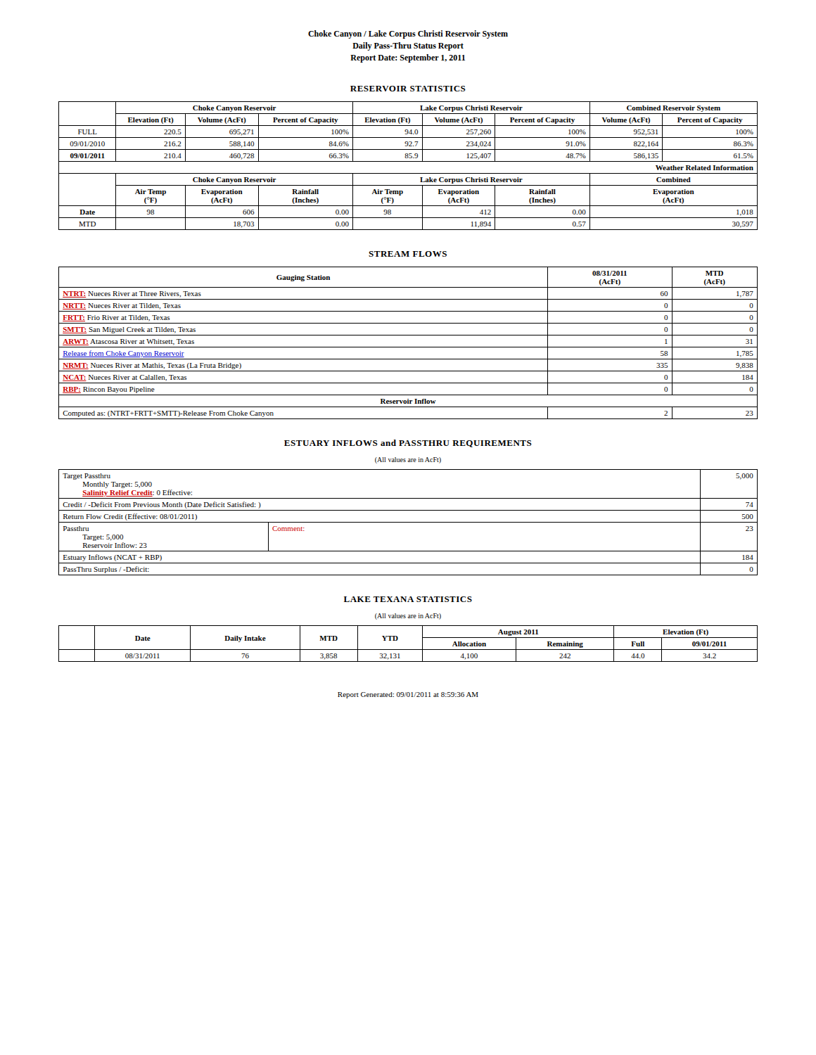Choke Canyon / Lake Corpus Christi Reservoir System
Daily Pass-Thru Status Report
Report Date: September 1, 2011
RESERVOIR STATISTICS
| | Choke Canyon Reservoir | Lake Corpus Christi Reservoir | Combined Reservoir System |
| --- | --- | --- | --- |
| Elevation (Ft) | Volume (AcFt) | Percent of Capacity | Elevation (Ft) | Volume (AcFt) | Percent of Capacity | Volume (AcFt) | Percent of Capacity |
| FULL | 220.5 | 695,271 | 100% | 94.0 | 257,260 | 100% | 952,531 | 100% |
| 09/01/2010 | 216.2 | 588,140 | 84.6% | 92.7 | 234,024 | 91.0% | 822,164 | 86.3% |
| 09/01/2011 | 210.4 | 460,728 | 66.3% | 85.9 | 125,407 | 48.7% | 586,135 | 61.5% |
| Weather Related Information |
| | Choke Canyon Reservoir | Lake Corpus Christi Reservoir | Combined |
| Air Temp (°F) | Evaporation (AcFt) | Rainfall (Inches) | Air Temp (°F) | Evaporation (AcFt) | Rainfall (Inches) | Evaporation (AcFt) |
| Date | 98 | 606 | 0.00 | 98 | 412 | 0.00 | 1,018 |
| MTD | | 18,703 | 0.00 | | 11,894 | 0.57 | 30,597 |
STREAM FLOWS
| Gauging Station | 08/31/2011 (AcFt) | MTD (AcFt) |
| --- | --- | --- |
| NTRT: Nueces River at Three Rivers, Texas | 60 | 1,787 |
| NRTT: Nueces River at Tilden, Texas | 0 | 0 |
| FRTT: Frio River at Tilden, Texas | 0 | 0 |
| SMTT: San Miguel Creek at Tilden, Texas | 0 | 0 |
| ARWT: Atascosa River at Whitsett, Texas | 1 | 31 |
| Release from Choke Canyon Reservoir | 58 | 1,785 |
| NRMT: Nueces River at Mathis, Texas (La Fruta Bridge) | 335 | 9,838 |
| NCAT: Nueces River at Calallen, Texas | 0 | 184 |
| RBP: Rincon Bayou Pipeline | 0 | 0 |
| Reservoir Inflow |
| Computed as: (NTRT+FRTT+SMTT)-Release From Choke Canyon | 2 | 23 |
ESTUARY INFLOWS and PASSTHRU REQUIREMENTS
(All values are in AcFt)
| Target Passthru Monthly Target: 5,000 Salinity Relief Credit : 0 Effective: | 5,000 |
| Credit / -Deficit From Previous Month (Date Deficit Satisfied: ) | 74 |
| Return Flow Credit (Effective: 08/01/2011) | 500 |
| Passthru Target: 5,000 Reservoir Inflow: 23 | Comment: | 23 |
| Estuary Inflows (NCAT + RBP) | 184 |
| PassThru Surplus / -Deficit: | 0 |
LAKE TEXANA STATISTICS
(All values are in AcFt)
| | Date | Daily Intake | MTD | YTD | August 2011 | Elevation (Ft) |
| --- | --- | --- | --- | --- | --- | --- |
| Allocation | Remaining | Full | 09/01/2011 |
| | 08/31/2011 | 76 | 3,858 | 32,131 | 4,100 | 242 | 44.0 | 34.2 |
Report Generated: 09/01/2011 at 8:59:36 AM